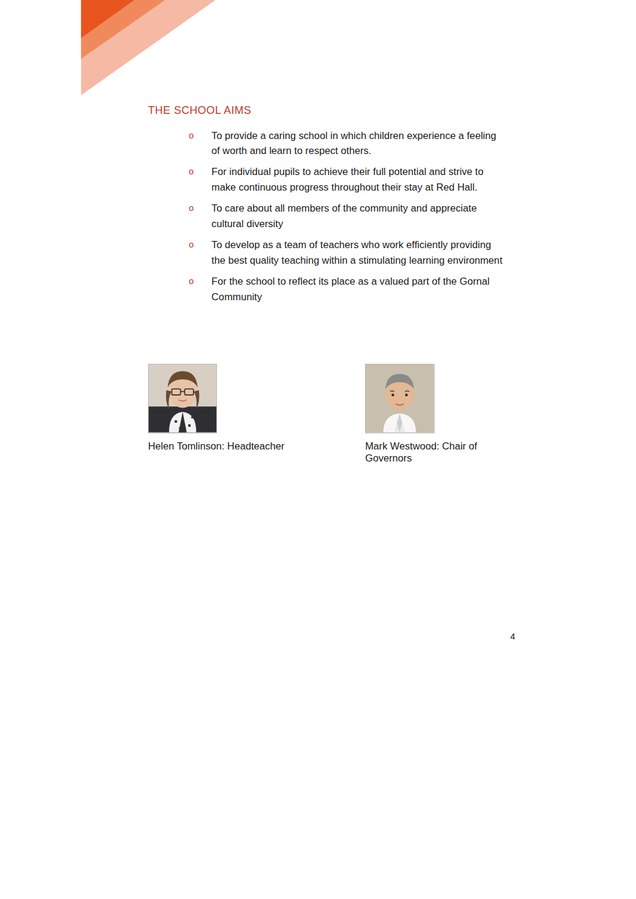THE SCHOOL AIMS
To provide a caring school in which children experience a feeling of worth and learn to respect others.
For individual pupils to achieve their full potential and strive to make continuous progress throughout their stay at Red Hall.
To care about all members of the community and appreciate cultural diversity
To develop as a team of teachers who work efficiently providing the best quality teaching within a stimulating learning environment
For the school to reflect its place as a valued part of the Gornal Community
Helen Tomlinson: Headteacher
Mark Westwood: Chair of Governors
4